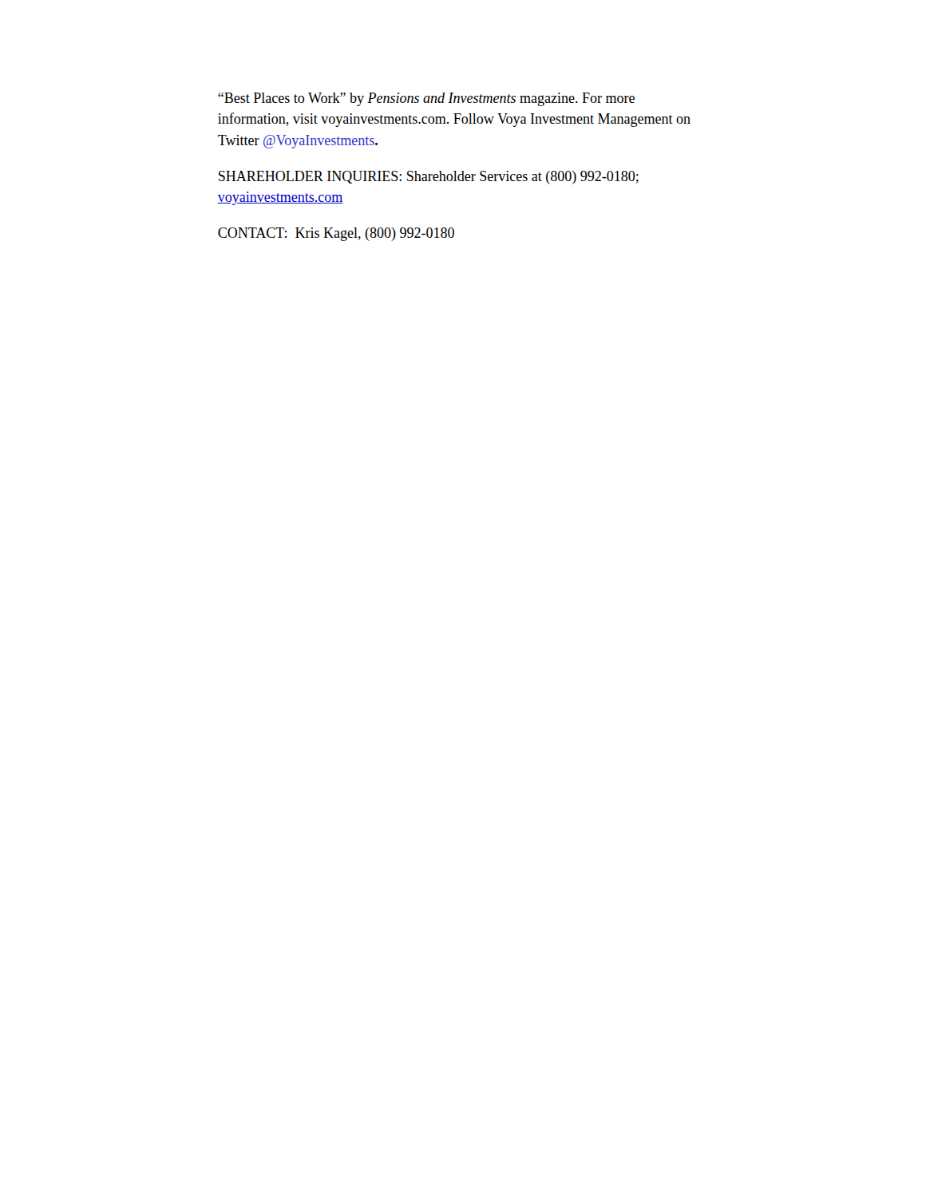“Best Places to Work” by Pensions and Investments magazine. For more information, visit voyainvestments.com. Follow Voya Investment Management on Twitter @VoyaInvestments.
SHAREHOLDER INQUIRIES: Shareholder Services at (800) 992-0180; voyainvestments.com
CONTACT: Kris Kagel, (800) 992-0180